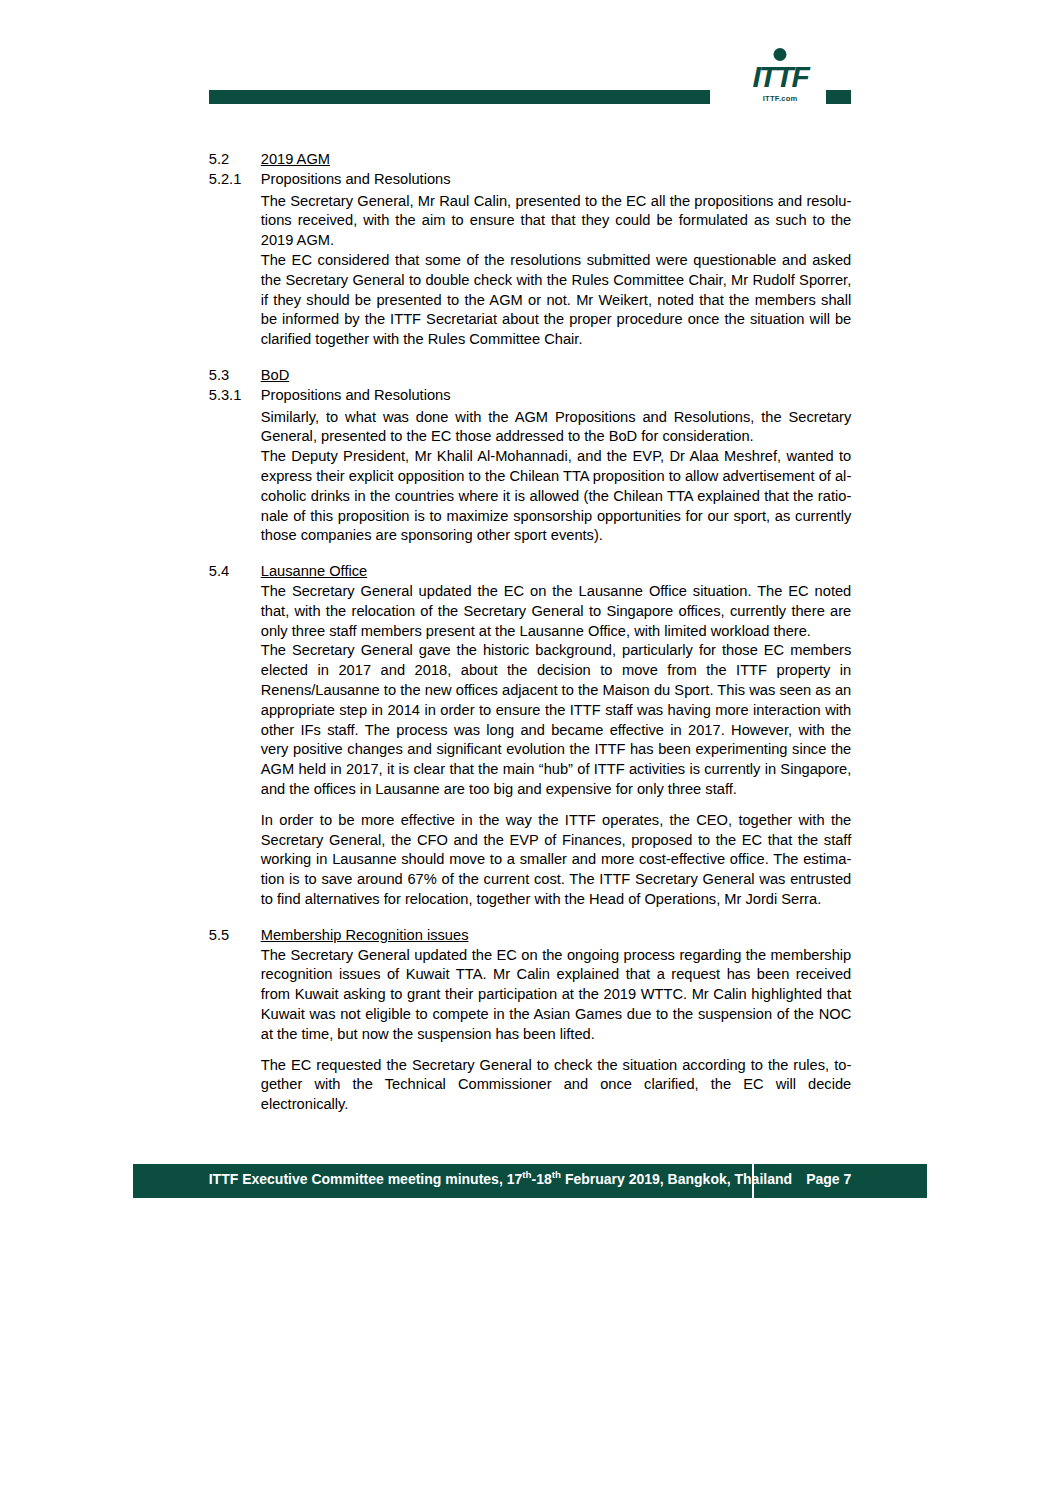ITTF
ITTF.com
5.2 2019 AGM
5.2.1 Propositions and Resolutions
The Secretary General, Mr Raul Calin, presented to the EC all the propositions and resolutions received, with the aim to ensure that that they could be formulated as such to the 2019 AGM.
The EC considered that some of the resolutions submitted were questionable and asked the Secretary General to double check with the Rules Committee Chair, Mr Rudolf Sporrer, if they should be presented to the AGM or not. Mr Weikert, noted that the members shall be informed by the ITTF Secretariat about the proper procedure once the situation will be clarified together with the Rules Committee Chair.
5.3 BoD
5.3.1 Propositions and Resolutions
Similarly, to what was done with the AGM Propositions and Resolutions, the Secretary General, presented to the EC those addressed to the BoD for consideration.
The Deputy President, Mr Khalil Al-Mohannadi, and the EVP, Dr Alaa Meshref, wanted to express their explicit opposition to the Chilean TTA proposition to allow advertisement of alcoholic drinks in the countries where it is allowed (the Chilean TTA explained that the rationale of this proposition is to maximize sponsorship opportunities for our sport, as currently those companies are sponsoring other sport events).
5.4 Lausanne Office
The Secretary General updated the EC on the Lausanne Office situation. The EC noted that, with the relocation of the Secretary General to Singapore offices, currently there are only three staff members present at the Lausanne Office, with limited workload there.
The Secretary General gave the historic background, particularly for those EC members elected in 2017 and 2018, about the decision to move from the ITTF property in Renens/Lausanne to the new offices adjacent to the Maison du Sport. This was seen as an appropriate step in 2014 in order to ensure the ITTF staff was having more interaction with other IFs staff. The process was long and became effective in 2017. However, with the very positive changes and significant evolution the ITTF has been experimenting since the AGM held in 2017, it is clear that the main “hub” of ITTF activities is currently in Singapore, and the offices in Lausanne are too big and expensive for only three staff.
In order to be more effective in the way the ITTF operates, the CEO, together with the Secretary General, the CFO and the EVP of Finances, proposed to the EC that the staff working in Lausanne should move to a smaller and more cost-effective office. The estimation is to save around 67% of the current cost. The ITTF Secretary General was entrusted to find alternatives for relocation, together with the Head of Operations, Mr Jordi Serra.
5.5 Membership Recognition issues
The Secretary General updated the EC on the ongoing process regarding the membership recognition issues of Kuwait TTA. Mr Calin explained that a request has been received from Kuwait asking to grant their participation at the 2019 WTTC. Mr Calin highlighted that Kuwait was not eligible to compete in the Asian Games due to the suspension of the NOC at the time, but now the suspension has been lifted.
The EC requested the Secretary General to check the situation according to the rules, together with the Technical Commissioner and once clarified, the EC will decide electronically.
ITTF Executive Committee meeting minutes, 17th-18th February 2019, Bangkok, Thailand
Page 7